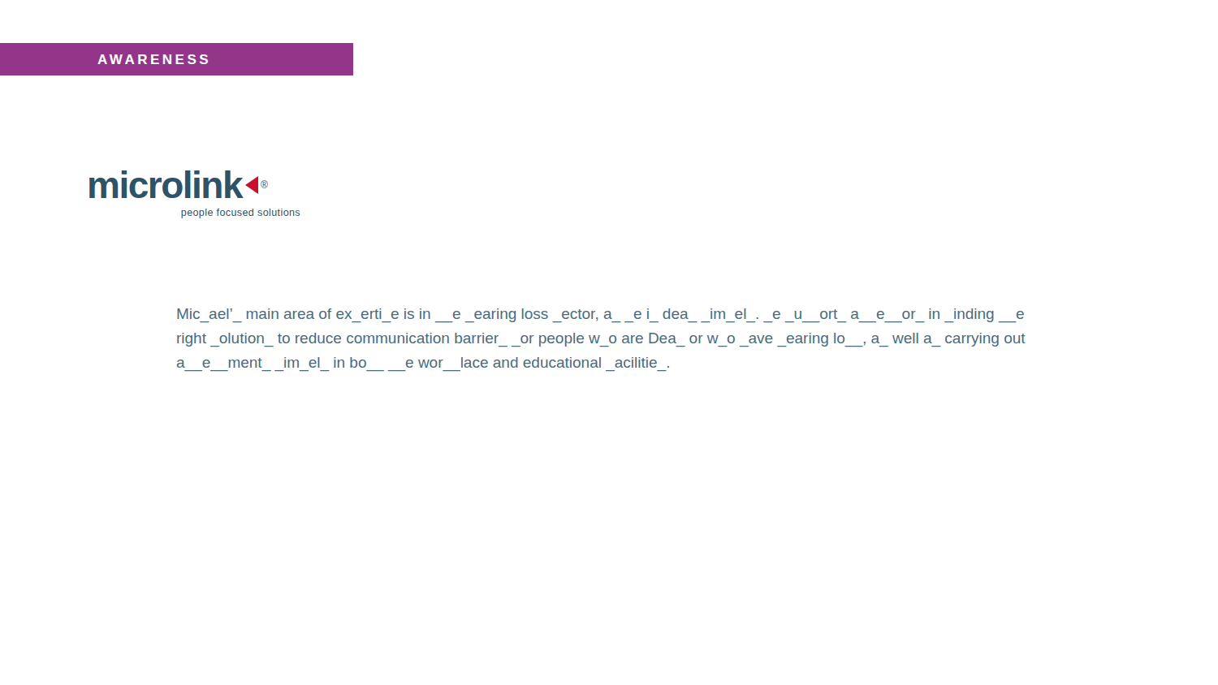Awareness
microlink ®
people focused solutions
Mic_ael’_ main area of ex_erti_e is in __e _earing loss _ector, a_ _e i_ dea_ _im_el_. _e _u__ort_ a__e__or_ in _inding __e right _olution_ to reduce communication barrier_ _or people w_o are Dea_ or w_o _ave _earing lo__, a_ well a_ carrying out a__e__ment_ _im_el_ in bo__ __e wor__lace and educational _acilitie_.